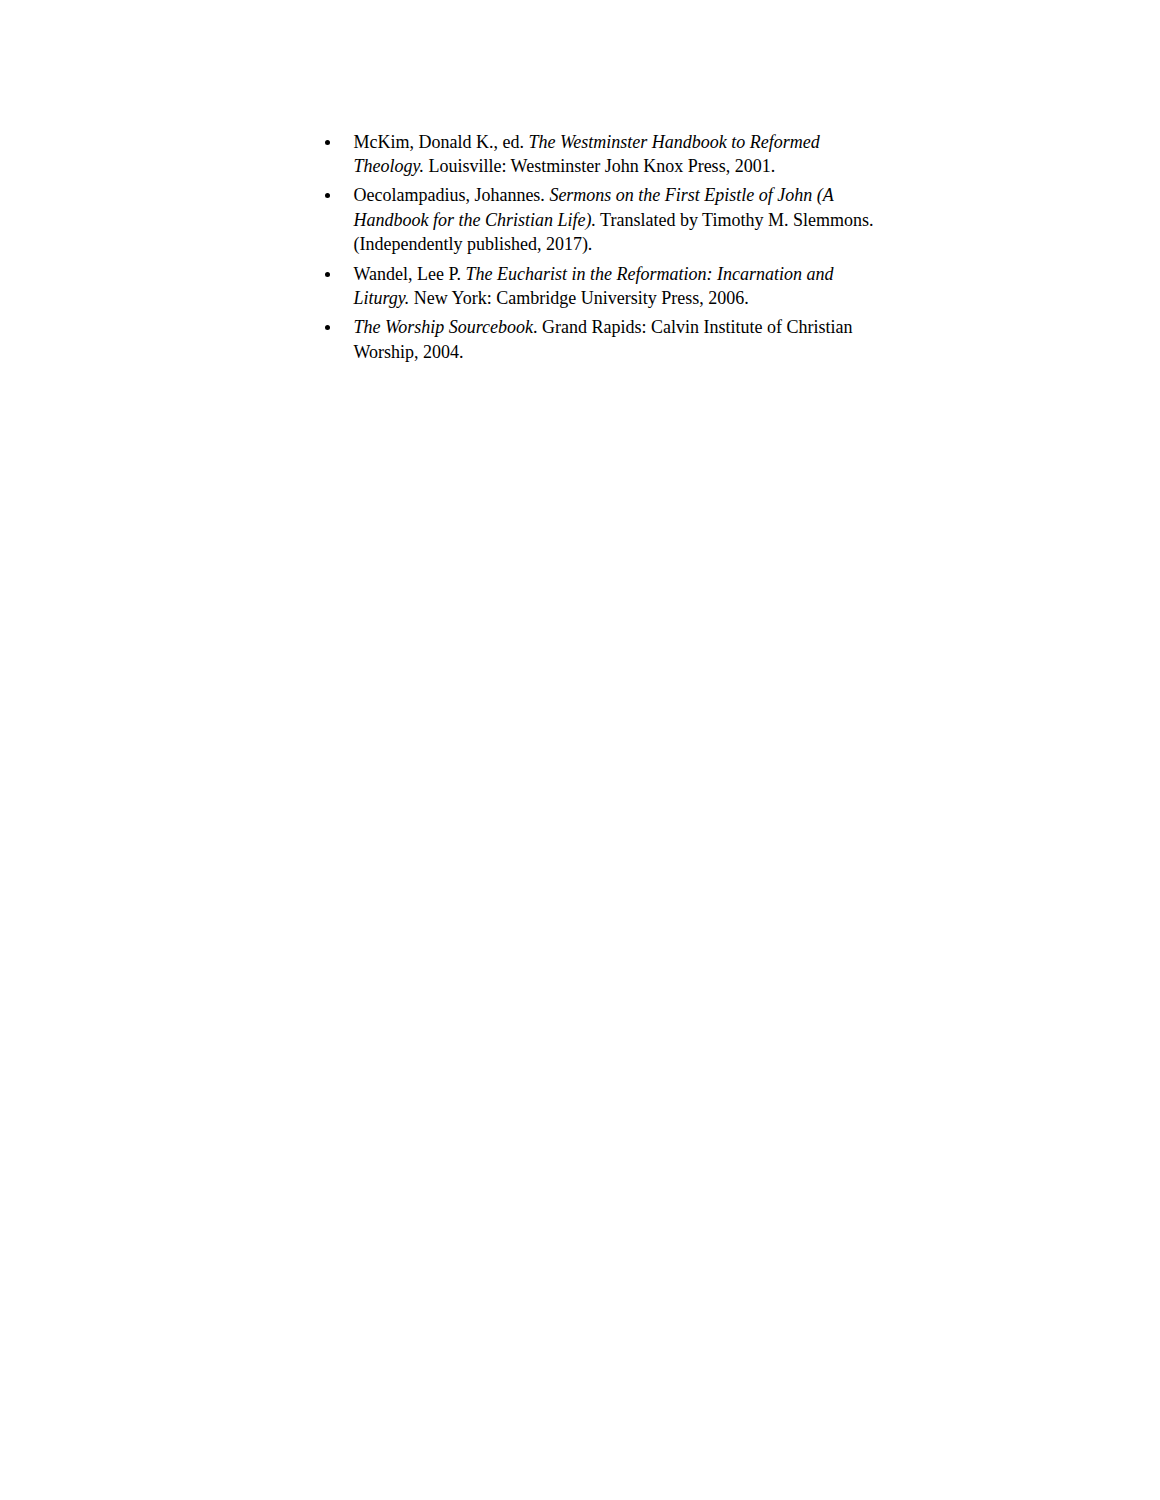McKim, Donald K., ed. The Westminster Handbook to Reformed Theology. Louisville: Westminster John Knox Press, 2001.
Oecolampadius, Johannes. Sermons on the First Epistle of John (A Handbook for the Christian Life). Translated by Timothy M. Slemmons. (Independently published, 2017).
Wandel, Lee P. The Eucharist in the Reformation: Incarnation and Liturgy. New York: Cambridge University Press, 2006.
The Worship Sourcebook. Grand Rapids: Calvin Institute of Christian Worship, 2004.